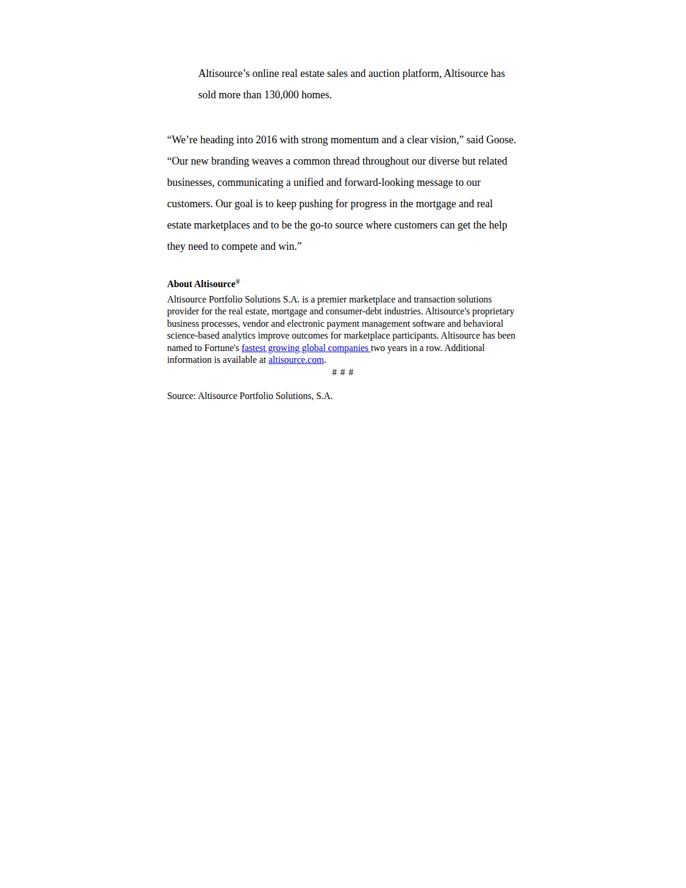Altisource’s online real estate sales and auction platform, Altisource has sold more than 130,000 homes.
“We’re heading into 2016 with strong momentum and a clear vision,” said Goose. “Our new branding weaves a common thread throughout our diverse but related businesses, communicating a unified and forward-looking message to our customers. Our goal is to keep pushing for progress in the mortgage and real estate marketplaces and to be the go-to source where customers can get the help they need to compete and win.”
About Altisource®
Altisource Portfolio Solutions S.A. is a premier marketplace and transaction solutions provider for the real estate, mortgage and consumer-debt industries. Altisource's proprietary business processes, vendor and electronic payment management software and behavioral science-based analytics improve outcomes for marketplace participants. Altisource has been named to Fortune's fastest growing global companies two years in a row. Additional information is available at altisource.com.
# # #
Source: Altisource Portfolio Solutions, S.A.